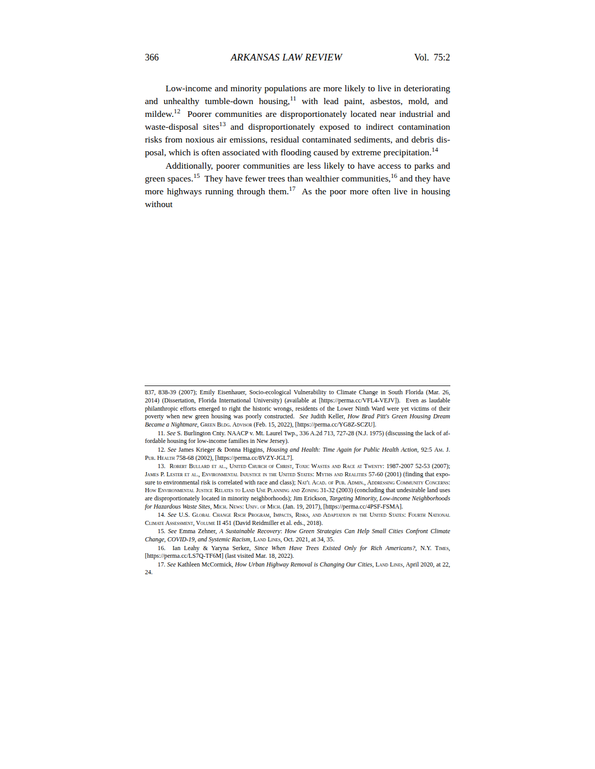366 ARKANSAS LAW REVIEW Vol. 75:2
Low-income and minority populations are more likely to live in deteriorating and unhealthy tumble-down housing,11 with lead paint, asbestos, mold, and mildew.12 Poorer communities are disproportionately located near industrial and waste-disposal sites13 and disproportionately exposed to indirect contamination risks from noxious air emissions, residual contaminated sediments, and debris disposal, which is often associated with flooding caused by extreme precipitation.14
Additionally, poorer communities are less likely to have access to parks and green spaces.15 They have fewer trees than wealthier communities,16 and they have more highways running through them.17 As the poor more often live in housing without
837, 838-39 (2007); Emily Eisenhauer, Socio-ecological Vulnerability to Climate Change in South Florida (Mar. 26, 2014) (Dissertation, Florida International University) (available at [https://perma.cc/VFL4-VEJV]). Even as laudable philanthropic efforts emerged to right the historic wrongs, residents of the Lower Ninth Ward were yet victims of their poverty when new green housing was poorly constructed. See Judith Keller, How Brad Pitt's Green Housing Dream Became a Nightmare, Green Bldg. Advisor (Feb. 15, 2022), [https://perma.cc/YG8Z-SCZU].
11. See S. Burlington Cnty. NAACP v. Mt. Laurel Twp., 336 A.2d 713, 727-28 (N.J. 1975) (discussing the lack of affordable housing for low-income families in New Jersey).
12. See James Krieger & Donna Higgins, Housing and Health: Time Again for Public Health Action, 92:5 Am. J. Pub. Health 758-68 (2002), [https://perma.cc/8VZY-JGL7].
13. Robert Bullard et al., United Church of Christ, Toxic Wastes and Race at Twenty: 1987-2007 52-53 (2007); James P. Lester et al., Environmental Injustice in the United States: Myths and Realities 57-60 (2001) (finding that exposure to environmental risk is correlated with race and class); Nat'l Acad. of Pub. Admin., Addressing Community Concerns: How Environmental Justice Relates to Land Use Planning and Zoning 31-32 (2003) (concluding that undesirable land uses are disproportionately located in minority neighborhoods); Jim Erickson, Targeting Minority, Low-income Neighborhoods for Hazardous Waste Sites, Mich. News: Univ. of Mich. (Jan. 19, 2017), [https://perma.cc/4PSF-FSMA].
14. See U.S. Global Change Rsch Program, Impacts, Risks, and Adaptation in the United States: Fourth National Climate Assessment, Volume II 451 (David Reidmiller et al. eds., 2018).
15. See Emma Zehner, A Sustainable Recovery: How Green Strategies Can Help Small Cities Confront Climate Change, COVID-19, and Systemic Racism, Land Lines, Oct. 2021, at 34, 35.
16. Ian Leahy & Yaryna Serkez, Since When Have Trees Existed Only for Rich Americans?, N.Y. Times, [https://perma.cc/LS7Q-TF6M] (last visited Mar. 18, 2022).
17. See Kathleen McCormick, How Urban Highway Removal is Changing Our Cities, Land Lines, April 2020, at 22, 24.